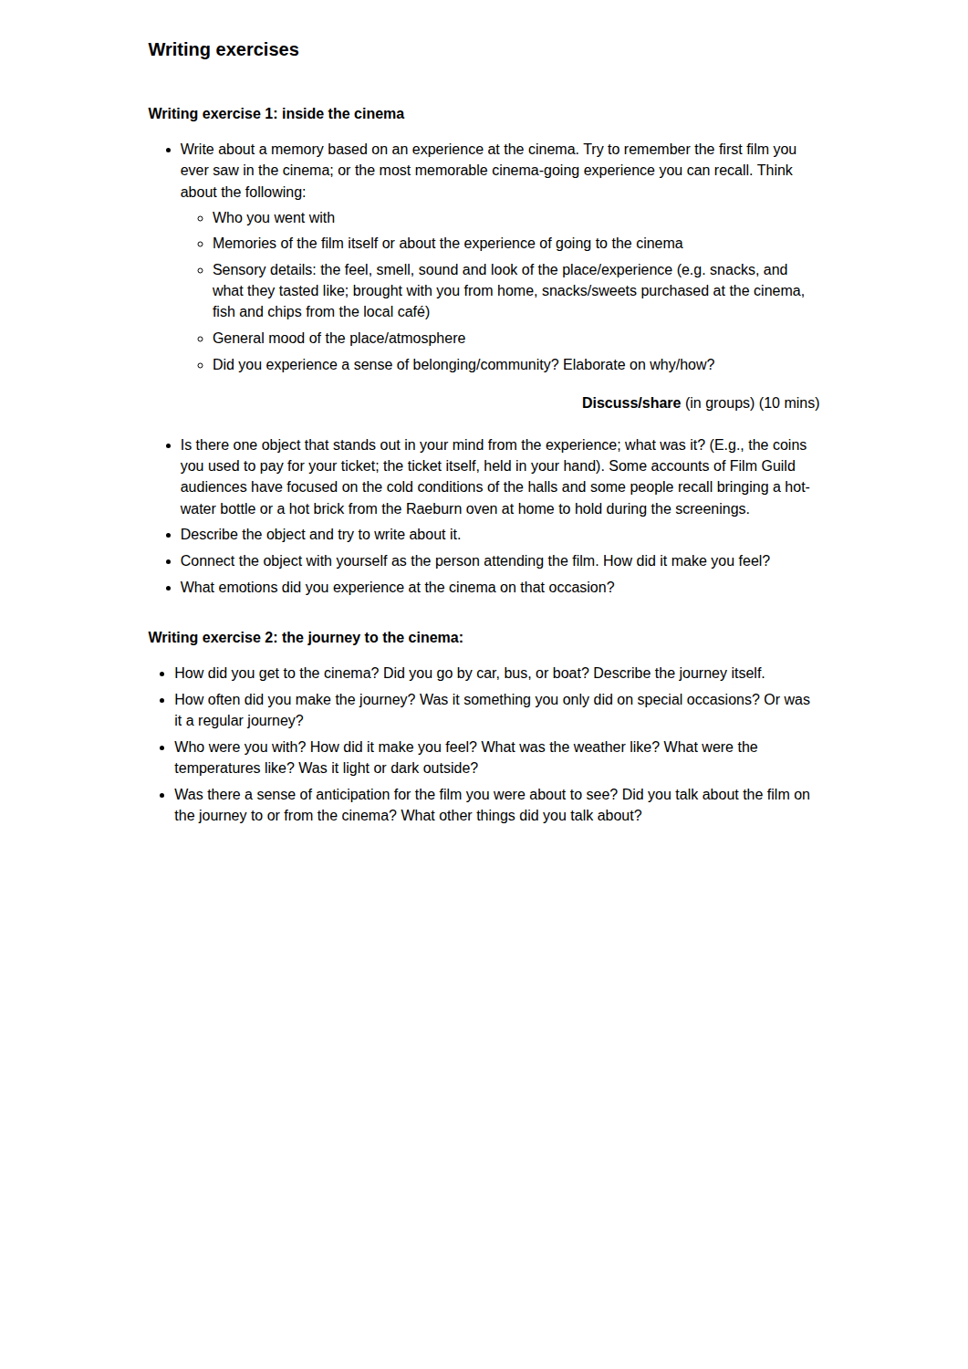Writing exercises
Writing exercise 1: inside the cinema
Write about a memory based on an experience at the cinema. Try to remember the first film you ever saw in the cinema; or the most memorable cinema-going experience you can recall. Think about the following:
Who you went with
Memories of the film itself or about the experience of going to the cinema
Sensory details: the feel, smell, sound and look of the place/experience (e.g. snacks, and what they tasted like; brought with you from home, snacks/sweets purchased at the cinema, fish and chips from the local café)
General mood of the place/atmosphere
Did you experience a sense of belonging/community? Elaborate on why/how?
Discuss/share (in groups) (10 mins)
Is there one object that stands out in your mind from the experience; what was it? (E.g., the coins you used to pay for your ticket; the ticket itself, held in your hand). Some accounts of Film Guild audiences have focused on the cold conditions of the halls and some people recall bringing a hot-water bottle or a hot brick from the Raeburn oven at home to hold during the screenings.
Describe the object and try to write about it.
Connect the object with yourself as the person attending the film. How did it make you feel?
What emotions did you experience at the cinema on that occasion?
Writing exercise 2: the journey to the cinema:
How did you get to the cinema? Did you go by car, bus, or boat? Describe the journey itself.
How often did you make the journey? Was it something you only did on special occasions? Or was it a regular journey?
Who were you with? How did it make you feel? What was the weather like? What were the temperatures like? Was it light or dark outside?
Was there a sense of anticipation for the film you were about to see? Did you talk about the film on the journey to or from the cinema? What other things did you talk about?